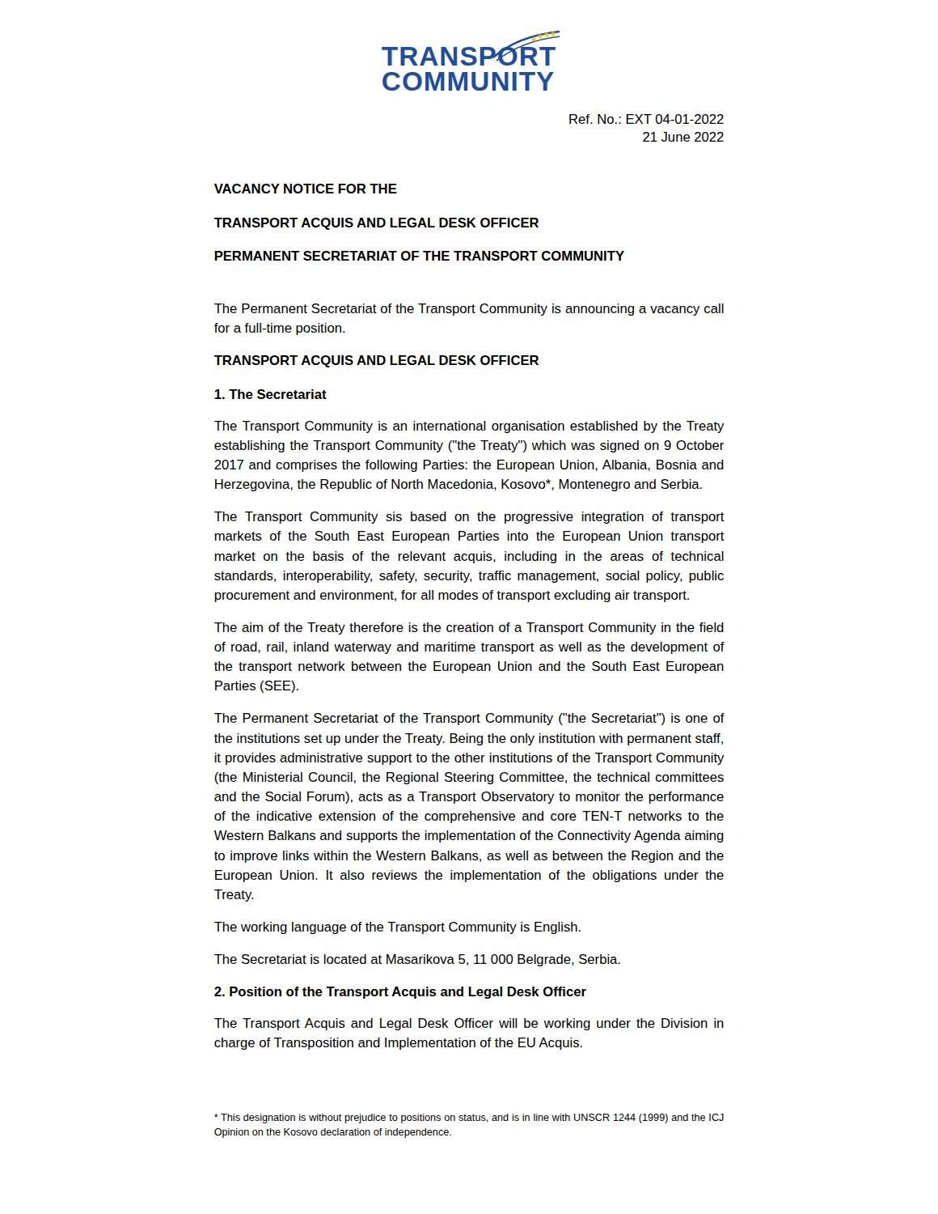TRANSPORT COMMUNITY
Ref. No.: EXT 04-01-2022
21 June 2022
VACANCY NOTICE FOR THE
TRANSPORT ACQUIS AND LEGAL DESK OFFICER
PERMANENT SECRETARIAT OF THE TRANSPORT COMMUNITY
The Permanent Secretariat of the Transport Community is announcing a vacancy call for a full-time position.
TRANSPORT ACQUIS AND LEGAL DESK OFFICER
1. The Secretariat
The Transport Community is an international organisation established by the Treaty establishing the Transport Community ("the Treaty") which was signed on 9 October 2017 and comprises the following Parties: the European Union, Albania, Bosnia and Herzegovina, the Republic of North Macedonia, Kosovo*, Montenegro and Serbia.
The Transport Community sis based on the progressive integration of transport markets of the South East European Parties into the European Union transport market on the basis of the relevant acquis, including in the areas of technical standards, interoperability, safety, security, traffic management, social policy, public procurement and environment, for all modes of transport excluding air transport.
The aim of the Treaty therefore is the creation of a Transport Community in the field of road, rail, inland waterway and maritime transport as well as the development of the transport network between the European Union and the South East European Parties (SEE).
The Permanent Secretariat of the Transport Community ("the Secretariat") is one of the institutions set up under the Treaty. Being the only institution with permanent staff, it provides administrative support to the other institutions of the Transport Community (the Ministerial Council, the Regional Steering Committee, the technical committees and the Social Forum), acts as a Transport Observatory to monitor the performance of the indicative extension of the comprehensive and core TEN-T networks to the Western Balkans and supports the implementation of the Connectivity Agenda aiming to improve links within the Western Balkans, as well as between the Region and the European Union. It also reviews the implementation of the obligations under the Treaty.
The working language of the Transport Community is English.
The Secretariat is located at Masarikova 5, 11 000 Belgrade, Serbia.
2. Position of the Transport Acquis and Legal Desk Officer
The Transport Acquis and Legal Desk Officer will be working under the Division in charge of Transposition and Implementation of the EU Acquis.
* This designation is without prejudice to positions on status, and is in line with UNSCR 1244 (1999) and the ICJ Opinion on the Kosovo declaration of independence.